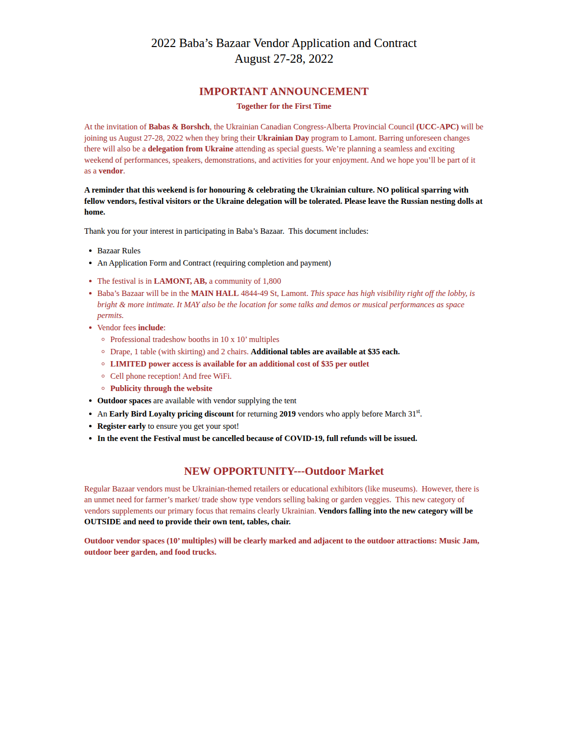2022 Baba’s Bazaar Vendor Application and Contract August 27-28, 2022
IMPORTANT ANNOUNCEMENT
Together for the First Time
At the invitation of Babas & Borshch, the Ukrainian Canadian Congress-Alberta Provincial Council (UCC-APC) will be joining us August 27-28, 2022 when they bring their Ukrainian Day program to Lamont. Barring unforeseen changes there will also be a delegation from Ukraine attending as special guests. We’re planning a seamless and exciting weekend of performances, speakers, demonstrations, and activities for your enjoyment. And we hope you’ll be part of it as a vendor.
A reminder that this weekend is for honouring & celebrating the Ukrainian culture. NO political sparring with fellow vendors, festival visitors or the Ukraine delegation will be tolerated. Please leave the Russian nesting dolls at home.
Thank you for your interest in participating in Baba’s Bazaar. This document includes:
Bazaar Rules
An Application Form and Contract (requiring completion and payment)
The festival is in LAMONT, AB, a community of 1,800
Baba’s Bazaar will be in the MAIN HALL 4844-49 St, Lamont. This space has high visibility right off the lobby, is bright & more intimate. It MAY also be the location for some talks and demos or musical performances as space permits.
Vendor fees include:
Professional tradeshow booths in 10 x 10’ multiples
Drape, 1 table (with skirting) and 2 chairs. Additional tables are available at $35 each.
LIMITED power access is available for an additional cost of $35 per outlet
Cell phone reception! And free WiFi.
Publicity through the website
Outdoor spaces are available with vendor supplying the tent
An Early Bird Loyalty pricing discount for returning 2019 vendors who apply before March 31st.
Register early to ensure you get your spot!
In the event the Festival must be cancelled because of COVID-19, full refunds will be issued.
NEW OPPORTUNITY---Outdoor Market
Regular Bazaar vendors must be Ukrainian-themed retailers or educational exhibitors (like museums). However, there is an unmet need for farmer’s market/ trade show type vendors selling baking or garden veggies. This new category of vendors supplements our primary focus that remains clearly Ukrainian. Vendors falling into the new category will be OUTSIDE and need to provide their own tent, tables, chair.
Outdoor vendor spaces (10’ multiples) will be clearly marked and adjacent to the outdoor attractions: Music Jam, outdoor beer garden, and food trucks.